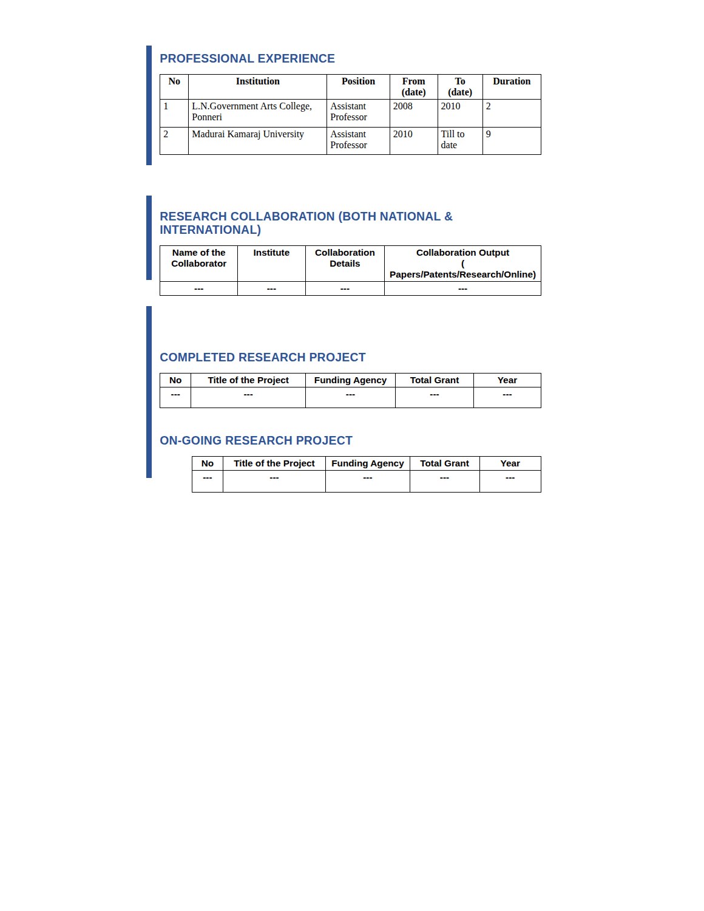PROFESSIONAL EXPERIENCE
| No | Institution | Position | From (date) | To (date) | Duration |
| --- | --- | --- | --- | --- | --- |
| 1 | L.N.Government Arts College, Ponneri | Assistant Professor | 2008 | 2010 | 2 |
| 2 | Madurai Kamaraj University | Assistant Professor | 2010 | Till to date | 9 |
RESEARCH COLLABORATION (BOTH NATIONAL & INTERNATIONAL)
| Name of the Collaborator | Institute | Collaboration Details | Collaboration Output ( Papers/Patents/Research/Online) |
| --- | --- | --- | --- |
| --- | --- | --- | --- |
COMPLETED RESEARCH PROJECT
| No | Title of the Project | Funding Agency | Total Grant | Year |
| --- | --- | --- | --- | --- |
| --- | --- | --- | --- | --- |
ON-GOING RESEARCH PROJECT
| No | Title of the Project | Funding Agency | Total Grant | Year |
| --- | --- | --- | --- | --- |
| --- | --- | --- | --- | --- |